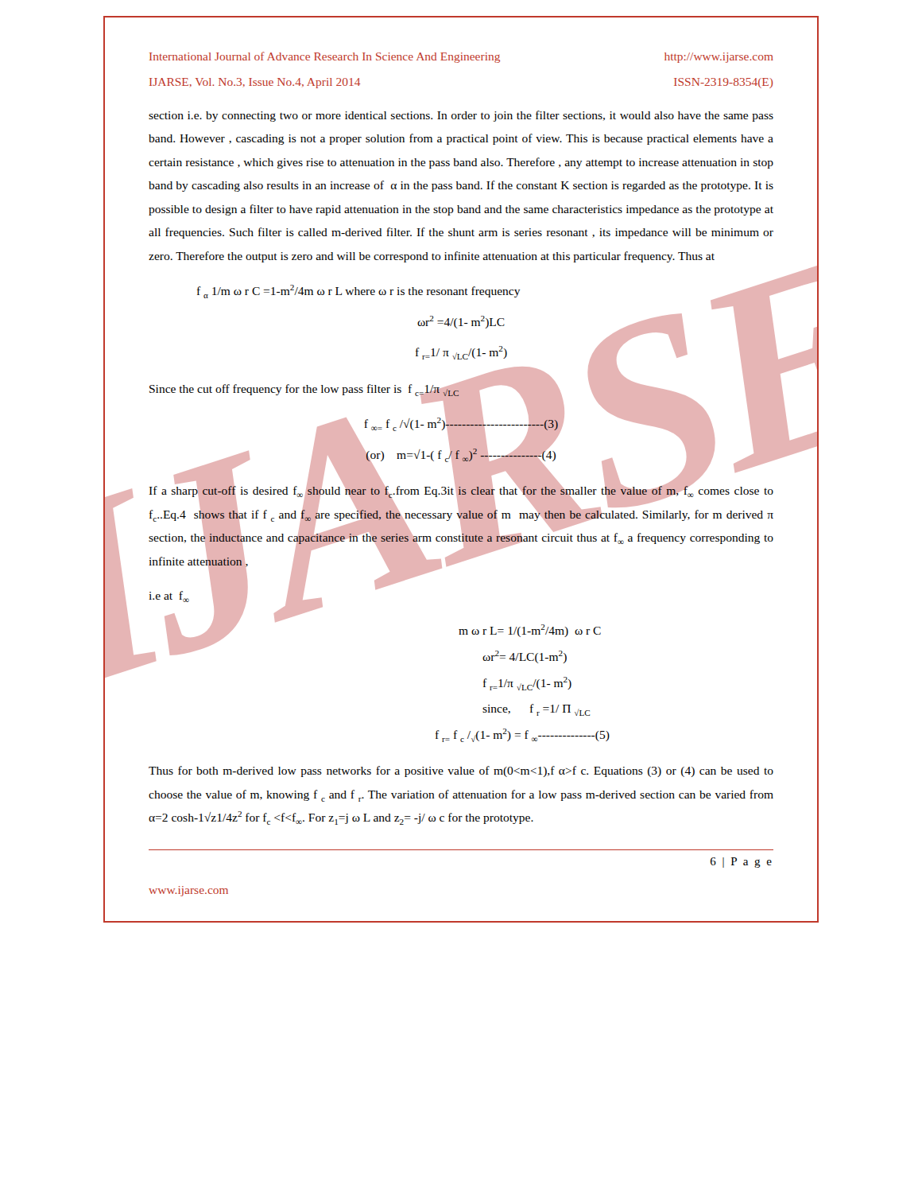IJARSE
International Journal of Advance Research In Science And Engineering http://www.ijarse.com
IJARSE, Vol. No.3, Issue No.4, April 2014 ISSN-2319-8354(E)
section i.e. by connecting two or more identical sections. In order to join the filter sections, it would also have the same pass band. However , cascading is not a proper solution from a practical point of view. This is because practical elements have a certain resistance , which gives rise to attenuation in the pass band also. Therefore , any attempt to increase attenuation in stop band by cascading also results in an increase of α in the pass band. If the constant K section is regarded as the prototype. It is possible to design a filter to have rapid attenuation in the stop band and the same characteristics impedance as the prototype at all frequencies. Such filter is called m-derived filter. If the shunt arm is series resonant , its impedance will be minimum or zero. Therefore the output is zero and will be correspond to infinite attenuation at this particular frequency. Thus at
f α 1/m ω r C =1-m2/4m ω r L where ω r is the resonant frequency
ωr2 =4/(1- m2)LC
f r=1/ π √LC/(1- m2)
Since the cut off frequency for the low pass filter is f c=1/π √LC
f ∞= f c /√(1- m2)------------------------(3)
(or) m=√1-( f c/ f ∞)2 ---------------(4)
If a sharp cut-off is desired f∞ should near to fc.from Eq.3it is clear that for the smaller the value of m, f∞ comes close to fc..Eq.4 shows that if f c and f∞ are specified, the necessary value of m may then be calculated. Similarly, for m derived π section, the inductance and capacitance in the series arm constitute a resonant circuit thus at f∞ a frequency corresponding to infinite attenuation ,
i.e at f∞
m ω r L= 1/(1-m2/4m) ω r C
ωr2= 4/LC(1-m2)
f r=1/π √LC/(1- m2)
since, f r =1/ Π √LC
f r= f c /√(1- m2) = f ∞--------------(5)
Thus for both m-derived low pass networks for a positive value of m(0<m<1),f α>f c. Equations (3) or (4) can be used to choose the value of m, knowing f c and f r. The variation of attenuation for a low pass m-derived section can be varied from α=2 cosh-1√z1/4z2 for fc <f<f∞. For z1=j ω L and z2= -j/ ω c for the prototype.
6 | P a g e
www.ijarse.com